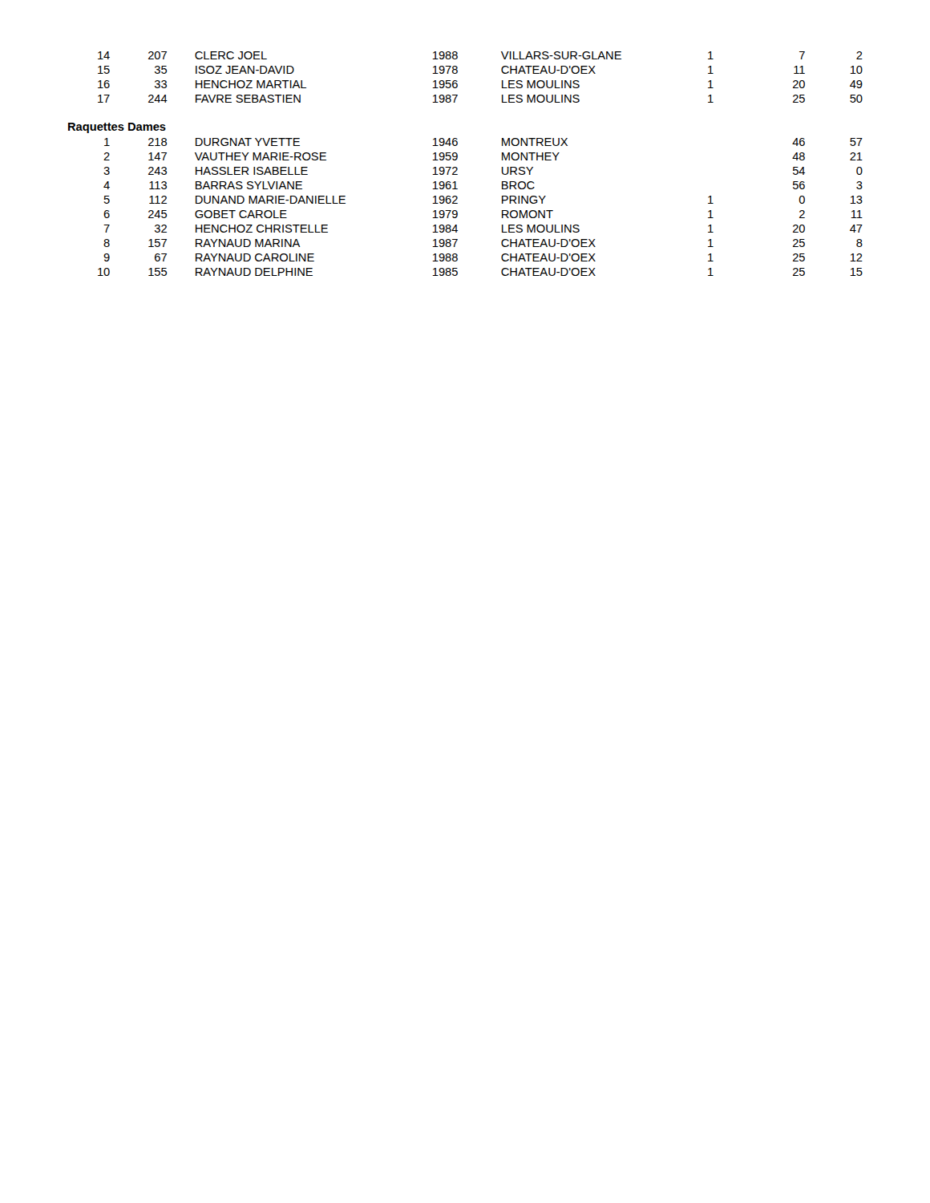| 14 | 207 | CLERC JOEL | 1988 | VILLARS-SUR-GLANE | 1 | 7 | 2 |
| 15 | 35 | ISOZ JEAN-DAVID | 1978 | CHATEAU-D'OEX | 1 | 11 | 10 |
| 16 | 33 | HENCHOZ MARTIAL | 1956 | LES MOULINS | 1 | 20 | 49 |
| 17 | 244 | FAVRE SEBASTIEN | 1987 | LES MOULINS | 1 | 25 | 50 |
| Raquettes Dames |
| 1 | 218 | DURGNAT YVETTE | 1946 | MONTREUX | | 46 | 57 |
| 2 | 147 | VAUTHEY MARIE-ROSE | 1959 | MONTHEY | | 48 | 21 |
| 3 | 243 | HASSLER ISABELLE | 1972 | URSY | | 54 | 0 |
| 4 | 113 | BARRAS SYLVIANE | 1961 | BROC | | 56 | 3 |
| 5 | 112 | DUNAND MARIE-DANIELLE | 1962 | PRINGY | 1 | 0 | 13 |
| 6 | 245 | GOBET CAROLE | 1979 | ROMONT | 1 | 2 | 11 |
| 7 | 32 | HENCHOZ CHRISTELLE | 1984 | LES MOULINS | 1 | 20 | 47 |
| 8 | 157 | RAYNAUD MARINA | 1987 | CHATEAU-D'OEX | 1 | 25 | 8 |
| 9 | 67 | RAYNAUD CAROLINE | 1988 | CHATEAU-D'OEX | 1 | 25 | 12 |
| 10 | 155 | RAYNAUD DELPHINE | 1985 | CHATEAU-D'OEX | 1 | 25 | 15 |